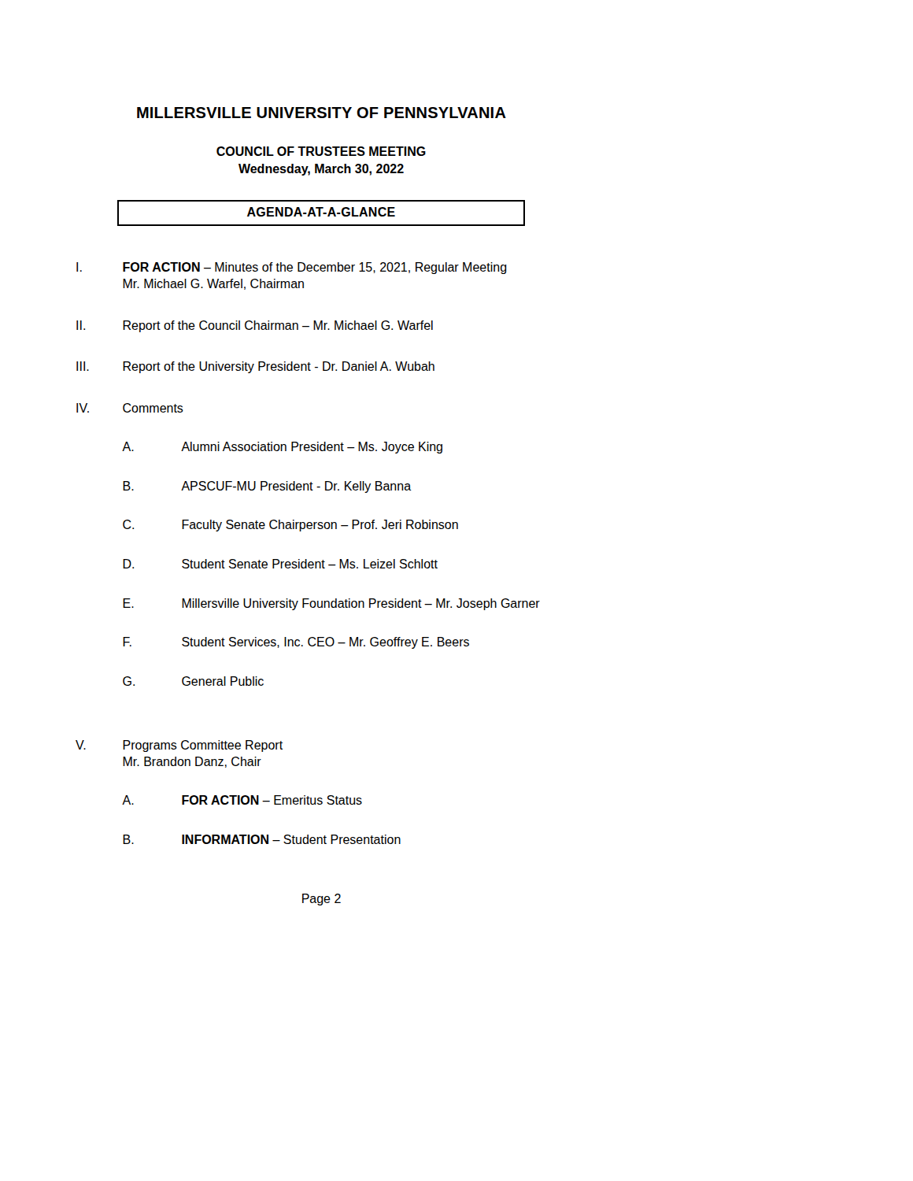MILLERSVILLE UNIVERSITY OF PENNSYLVANIA
COUNCIL OF TRUSTEES MEETING
Wednesday, March 30, 2022
AGENDA-AT-A-GLANCE
I. FOR ACTION – Minutes of the December 15, 2021, Regular Meeting Mr. Michael G. Warfel, Chairman
II. Report of the Council Chairman – Mr. Michael G. Warfel
III. Report of the University President - Dr. Daniel A. Wubah
IV. Comments
A. Alumni Association President – Ms. Joyce King
B. APSCUF-MU President - Dr. Kelly Banna
C. Faculty Senate Chairperson – Prof. Jeri Robinson
D. Student Senate President – Ms. Leizel Schlott
E. Millersville University Foundation President – Mr. Joseph Garner
F. Student Services, Inc. CEO – Mr. Geoffrey E. Beers
G. General Public
V. Programs Committee Report Mr. Brandon Danz, Chair
A. FOR ACTION – Emeritus Status
B. INFORMATION – Student Presentation
Page 2